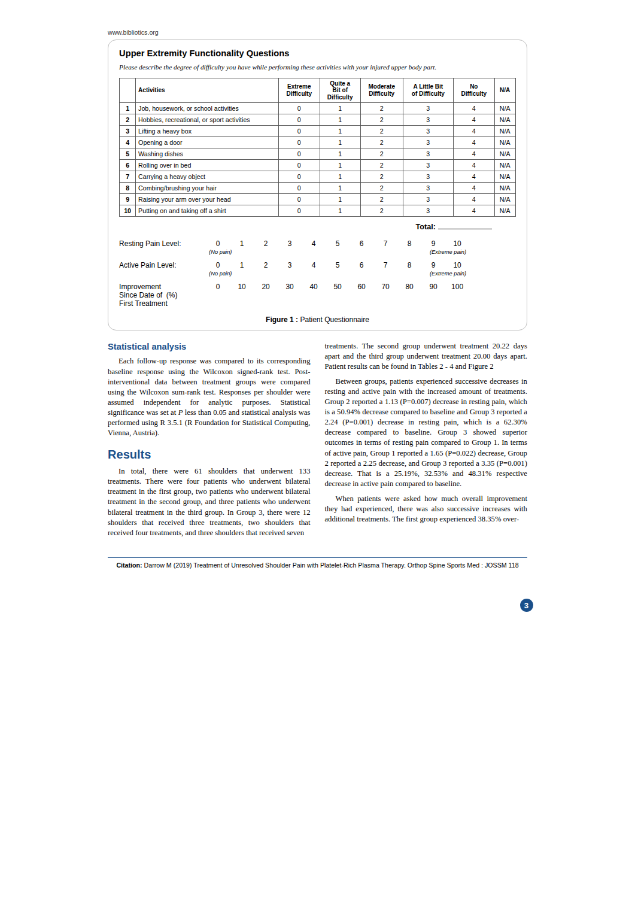www.bibliotics.org
Upper Extremity Functionality Questions
Please describe the degree of difficulty you have while performing these activities with your injured upper body part.
| | Activities | Extreme Difficulty | Quite a Bit of Difficulty | Moderate Difficulty | A Little Bit of Difficulty | No Difficulty | N/A |
| --- | --- | --- | --- | --- | --- | --- | --- |
| 1 | Job, housework, or school activities | 0 | 1 | 2 | 3 | 4 | N/A |
| 2 | Hobbies, recreational, or sport activities | 0 | 1 | 2 | 3 | 4 | N/A |
| 3 | Lifting a heavy box | 0 | 1 | 2 | 3 | 4 | N/A |
| 4 | Opening a door | 0 | 1 | 2 | 3 | 4 | N/A |
| 5 | Washing dishes | 0 | 1 | 2 | 3 | 4 | N/A |
| 6 | Rolling over in bed | 0 | 1 | 2 | 3 | 4 | N/A |
| 7 | Carrying a heavy object | 0 | 1 | 2 | 3 | 4 | N/A |
| 8 | Combing/brushing your hair | 0 | 1 | 2 | 3 | 4 | N/A |
| 9 | Raising your arm over your head | 0 | 1 | 2 | 3 | 4 | N/A |
| 10 | Putting on and taking off a shirt | 0 | 1 | 2 | 3 | 4 | N/A |
Total:
Resting Pain Level:
012345678910
(No pain)(Extreme pain)
Active Pain Level:
012345678910
(No pain)(Extreme pain)
Improvement
Since Date of (%)
First Treatment
0102030405060708090100
Figure 1 : Patient Questionnaire
Statistical analysis
Each follow-up response was compared to its corresponding baseline response using the Wilcoxon signed-rank test. Post-interventional data between treatment groups were compared using the Wilcoxon sum-rank test. Responses per shoulder were assumed independent for analytic purposes. Statistical significance was set at P less than 0.05 and statistical analysis was performed using R 3.5.1 (R Foundation for Statistical Computing, Vienna, Austria).
Results
In total, there were 61 shoulders that underwent 133 treatments. There were four patients who underwent bilateral treatment in the first group, two patients who underwent bilateral treatment in the second group, and three patients who underwent bilateral treatment in the third group. In Group 3, there were 12 shoulders that received three treatments, two shoulders that received four treatments, and three shoulders that received seven
treatments. The second group underwent treatment 20.22 days apart and the third group underwent treatment 20.00 days apart. Patient results can be found in Tables 2 - 4 and Figure 2
Between groups, patients experienced successive decreases in resting and active pain with the increased amount of treatments. Group 2 reported a 1.13 (P=0.007) decrease in resting pain, which is a 50.94% decrease compared to baseline and Group 3 reported a 2.24 (P=0.001) decrease in resting pain, which is a 62.30% decrease compared to baseline. Group 3 showed superior outcomes in terms of resting pain compared to Group 1. In terms of active pain, Group 1 reported a 1.65 (P=0.022) decrease, Group 2 reported a 2.25 decrease, and Group 3 reported a 3.35 (P=0.001) decrease. That is a 25.19%, 32.53% and 48.31% respective decrease in active pain compared to baseline.
When patients were asked how much overall improvement they had experienced, there was also successive increases with additional treatments. The first group experienced 38.35% over-
Citation: Darrow M (2019) Treatment of Unresolved Shoulder Pain with Platelet-Rich Plasma Therapy. Orthop Spine Sports Med : JOSSM 118
3